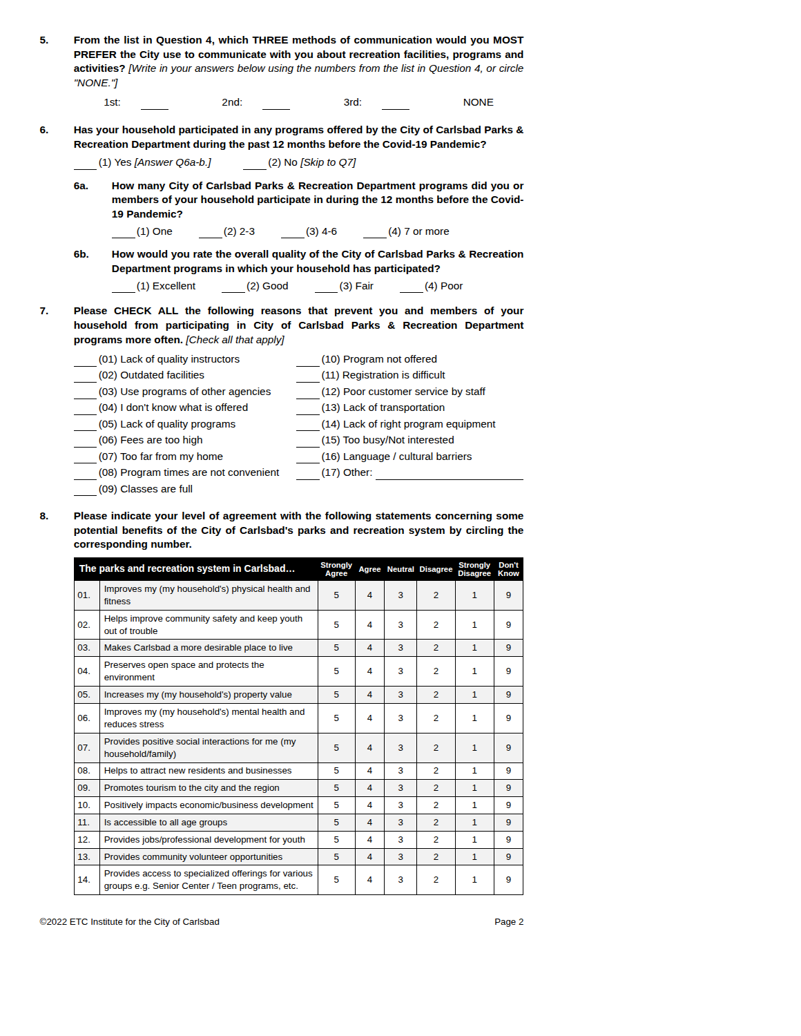5.
From the list in Question 4, which THREE methods of communication would you MOST PREFER the City use to communicate with you about recreation facilities, programs and activities? [Write in your answers below using the numbers from the list in Question 4, or circle "NONE."]
1st: 2nd: 3rd: NONE
6.
Has your household participated in any programs offered by the City of Carlsbad Parks & Recreation Department during the past 12 months before the Covid-19 Pandemic?
(1) Yes [Answer Q6a-b.] (2) No [Skip to Q7]
6a.
How many City of Carlsbad Parks & Recreation Department programs did you or members of your household participate in during the 12 months before the Covid-19 Pandemic?
(1) One (2) 2-3 (3) 4-6 (4) 7 or more
6b.
How would you rate the overall quality of the City of Carlsbad Parks & Recreation Department programs in which your household has participated?
(1) Excellent (2) Good (3) Fair (4) Poor
7.
Please CHECK ALL the following reasons that prevent you and members of your household from participating in City of Carlsbad Parks & Recreation Department programs more often. [Check all that apply]
(01) Lack of quality instructors
(02) Outdated facilities
(03) Use programs of other agencies
(04) I don't know what is offered
(05) Lack of quality programs
(06) Fees are too high
(07) Too far from my home
(08) Program times are not convenient
(09) Classes are full
(10) Program not offered
(11) Registration is difficult
(12) Poor customer service by staff
(13) Lack of transportation
(14) Lack of right program equipment
(15) Too busy/Not interested
(16) Language / cultural barriers
(17) Other:
8.
Please indicate your level of agreement with the following statements concerning some potential benefits of the City of Carlsbad's parks and recreation system by circling the corresponding number.
| The parks and recreation system in Carlsbad… | Strongly Agree | Agree | Neutral | Disagree | Strongly Disagree | Don't Know |
| --- | --- | --- | --- | --- | --- | --- |
| 01. | Improves my (my household's) physical health and fitness | 5 | 4 | 3 | 2 | 1 | 9 |
| 02. | Helps improve community safety and keep youth out of trouble | 5 | 4 | 3 | 2 | 1 | 9 |
| 03. | Makes Carlsbad a more desirable place to live | 5 | 4 | 3 | 2 | 1 | 9 |
| 04. | Preserves open space and protects the environment | 5 | 4 | 3 | 2 | 1 | 9 |
| 05. | Increases my (my household's) property value | 5 | 4 | 3 | 2 | 1 | 9 |
| 06. | Improves my (my household's) mental health and reduces stress | 5 | 4 | 3 | 2 | 1 | 9 |
| 07. | Provides positive social interactions for me (my household/family) | 5 | 4 | 3 | 2 | 1 | 9 |
| 08. | Helps to attract new residents and businesses | 5 | 4 | 3 | 2 | 1 | 9 |
| 09. | Promotes tourism to the city and the region | 5 | 4 | 3 | 2 | 1 | 9 |
| 10. | Positively impacts economic/business development | 5 | 4 | 3 | 2 | 1 | 9 |
| 11. | Is accessible to all age groups | 5 | 4 | 3 | 2 | 1 | 9 |
| 12. | Provides jobs/professional development for youth | 5 | 4 | 3 | 2 | 1 | 9 |
| 13. | Provides community volunteer opportunities | 5 | 4 | 3 | 2 | 1 | 9 |
| 14. | Provides access to specialized offerings for various groups e.g. Senior Center / Teen programs, etc. | 5 | 4 | 3 | 2 | 1 | 9 |
©2022 ETC Institute for the City of Carlsbad
Page 2